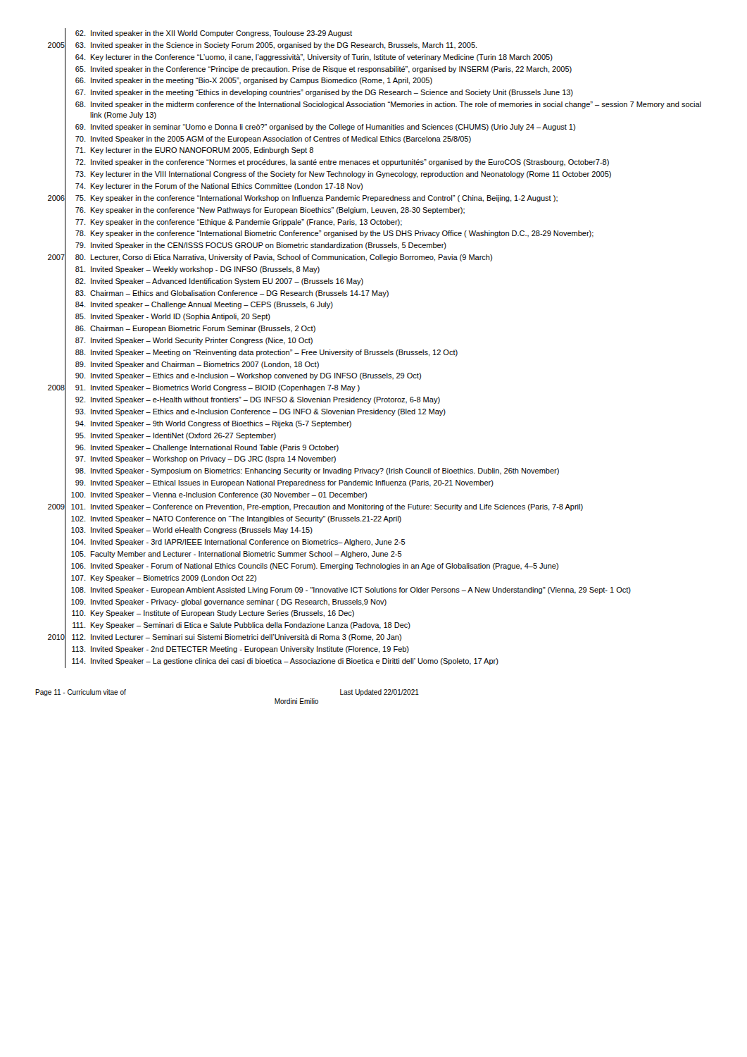| | | 62. Invited speaker in the XII World Computer Congress, Toulouse 23-29 August |
| 2005 | | 63. Invited speaker in the Science in Society Forum 2005, organised by the DG Research, Brussels, March 11, 2005. 64. Key lecturer in the Conference “L’uomo, il cane, l’aggressività”, University of Turin, Istitute of veterinary Medicine (Turin 18 March 2005) 65. Invited speaker in the Conference “Principe de precaution. Prise de Risque et responsabilité”, organised by INSERM (Paris, 22 March, 2005) 66. Invited speaker in the meeting “Bio-X 2005”, organised by Campus Biomedico (Rome, 1 April, 2005) 67. Invited speaker in the meeting “Ethics in developing countries” organised by the DG Research – Science and Society Unit (Brussels June 13) 68. Invited speaker in the midterm conference of the International Sociological Association “Memories in action. The role of memories in social change” – session 7 Memory and social link (Rome July 13) 69. Invited speaker in seminar “Uomo e Donna li creò?” organised by the College of Humanities and Sciences (CHUMS) (Urio July 24 – August 1) 70. Invited Speaker in the 2005 AGM of the European Association of Centres of Medical Ethics (Barcelona 25/8/05) 71. Key lecturer in the EURO NANOFORUM 2005, Edinburgh Sept 8 72. Invited speaker in the conference “Normes et procédures, la santé entre menaces et oppurtunités” organised by the EuroCOS (Strasbourg, October7-8) 73. Key lecturer in the VIII International Congress of the Society for New Technology in Gynecology, reproduction and Neonatology (Rome 11 October 2005) 74. Key lecturer in the Forum of the National Ethics Committee (London 17-18 Nov) |
| 2006 | | 75. Key speaker in the conference “International Workshop on Influenza Pandemic Preparedness and Control” ( China, Beijing, 1-2 August ); 76. Key speaker in the conference “New Pathways for European Bioethics” (Belgium, Leuven, 28-30 September); 77. Key speaker in the conference “Ethique & Pandemie Grippale” (France, Paris, 13 October); 78. Key speaker in the conference “International Biometric Conference” organised by the US DHS Privacy Office ( Washington D.C., 28-29 November); 79. Invited Speaker in the CEN/ISSS FOCUS GROUP on Biometric standardization (Brussels, 5 December) |
| 2007 | | 80. Lecturer, Corso di Etica Narrativa, University of Pavia, School of Communication, Collegio Borromeo, Pavia (9 March) 81. Invited Speaker – Weekly workshop - DG INFSO (Brussels, 8 May) 82. Invited Speaker – Advanced Identification System EU 2007 – (Brussels 16 May) 83. Chairman – Ethics and Globalisation Conference – DG Research (Brussels 14-17 May) 84. Invited speaker – Challenge Annual Meeting – CEPS (Brussels, 6 July) 85. Invited Speaker - World ID (Sophia Antipoli, 20 Sept) 86. Chairman – European Biometric Forum Seminar (Brussels, 2 Oct) 87. Invited Speaker – World Security Printer Congress (Nice, 10 Oct) 88. Invited Speaker – Meeting on “Reinventing data protection” – Free University of Brussels (Brussels, 12 Oct) 89. Invited Speaker and Chairman – Biometrics 2007 (London, 18 Oct) 90. Invited Speaker – Ethics and e-Inclusion – Workshop convened by DG INFSO (Brussels, 29 Oct) |
| 2008 | | 91. Invited Speaker – Biometrics World Congress – BIOID (Copenhagen 7-8 May ) 92. Invited Speaker – e-Health without frontiers” – DG INFSO & Slovenian Presidency (Protoroz, 6-8 May) 93. Invited Speaker – Ethics and e-Inclusion Conference – DG INFO & Slovenian Presidency (Bled 12 May) 94. Invited Speaker – 9th World Congress of Bioethics – Rijeka (5-7 September) 95. Invited Speaker – IdentiNet (Oxford 26-27 September) 96. Invited Speaker – Challenge International Round Table (Paris 9 October) 97. Invited Speaker – Workshop on Privacy – DG JRC (Ispra 14 November) 98. Invited Speaker - Symposium on Biometrics: Enhancing Security or Invading Privacy? (Irish Council of Bioethics. Dublin, 26th November) 99. Invited Speaker – Ethical Issues in European National Preparedness for Pandemic Influenza (Paris, 20-21 November) 100. Invited Speaker – Vienna e-Inclusion Conference (30 November – 01 December) |
| 2009 | | 101. Invited Speaker – Conference on Prevention, Pre-emption, Precaution and Monitoring of the Future: Security and Life Sciences (Paris, 7-8 April) 102. Invited Speaker – NATO Conference on “The Intangibles of Security” (Brussels.21-22 April) 103. Invited Speaker – World eHealth Congress (Brussels May 14-15) 104. Invited Speaker - 3rd IAPR/IEEE International Conference on Biometrics– Alghero, June 2-5 105. Faculty Member and Lecturer - International Biometric Summer School – Alghero, June 2-5 106. Invited Speaker - Forum of National Ethics Councils (NEC Forum). Emerging Technologies in an Age of Globalisation (Prague, 4–5 June) 107. Key Speaker – Biometrics 2009 (London Oct 22) 108. Invited Speaker - European Ambient Assisted Living Forum 09 - "Innovative ICT Solutions for Older Persons – A New Understanding" (Vienna, 29 Sept- 1 Oct) 109. Invited Speaker - Privacy- global governance seminar ( DG Research, Brussels,9 Nov) 110. Key Speaker – Institute of European Study Lecture Series (Brussels, 16 Dec) 111. Key Speaker – Seminari di Etica e Salute Pubblica della Fondazione Lanza (Padova, 18 Dec) |
| 2010 | | 112. Invited Lecturer – Seminari sui Sistemi Biometrici dell’Università di Roma 3 (Rome, 20 Jan) 113. Invited Speaker - 2nd DETECTER Meeting - European University Institute (Florence, 19 Feb) 114. Invited Speaker – La gestione clinica dei casi di bioetica – Associazione di Bioetica e Diritti dell’ Uomo (Spoleto, 17 Apr) |
Page 11 - Curriculum vitae of
Mordini Emilio
Last Updated 22/01/2021